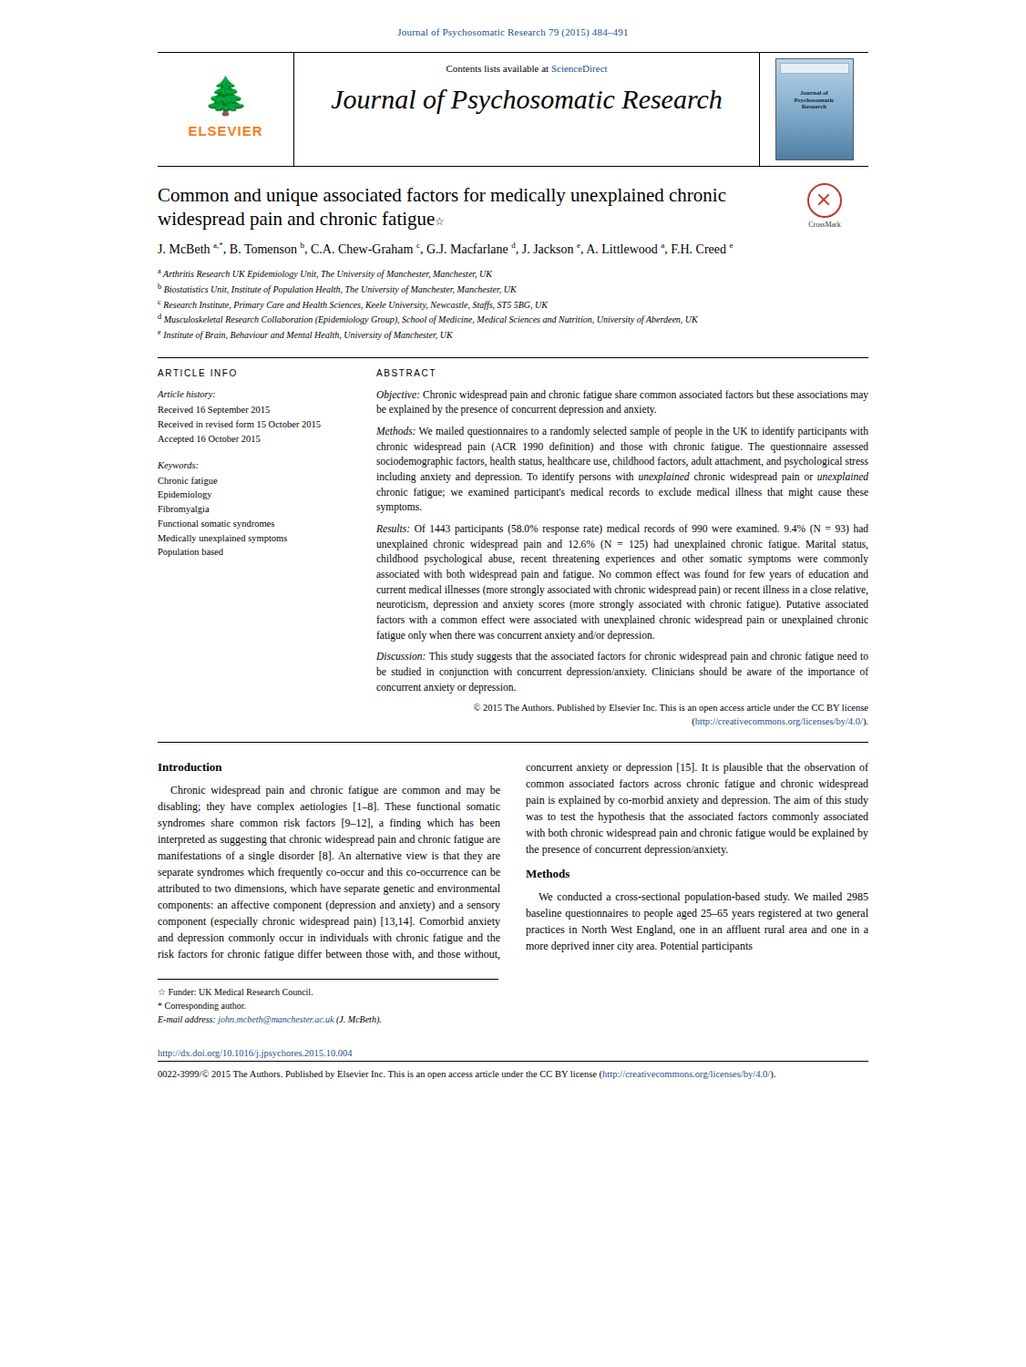Journal of Psychosomatic Research 79 (2015) 484–491
🌲
ELSEVIER
Contents lists available at ScienceDirect
Journal of Psychosomatic Research
Journal of
Psychosomatic
Research
CrossMark
Common and unique associated factors for medically unexplained chronic widespread pain and chronic fatigue☆
J. McBeth a,*, B. Tomenson b, C.A. Chew-Graham c, G.J. Macfarlane d, J. Jackson e, A. Littlewood a, F.H. Creed e
a Arthritis Research UK Epidemiology Unit, The University of Manchester, Manchester, UK
b Biostatistics Unit, Institute of Population Health, The University of Manchester, Manchester, UK
c Research Institute, Primary Care and Health Sciences, Keele University, Newcastle, Staffs, ST5 5BG, UK
d Musculoskeletal Research Collaboration (Epidemiology Group), School of Medicine, Medical Sciences and Nutrition, University of Aberdeen, UK
e Institute of Brain, Behaviour and Mental Health, University of Manchester, UK
Article info
Article history:
Received 16 September 2015
Received in revised form 15 October 2015
Accepted 16 October 2015
Keywords:
Chronic fatigue
Epidemiology
Fibromyalgia
Functional somatic syndromes
Medically unexplained symptoms
Population based
Abstract
Objective: Chronic widespread pain and chronic fatigue share common associated factors but these associations may be explained by the presence of concurrent depression and anxiety.
Methods: We mailed questionnaires to a randomly selected sample of people in the UK to identify participants with chronic widespread pain (ACR 1990 definition) and those with chronic fatigue. The questionnaire assessed sociodemographic factors, health status, healthcare use, childhood factors, adult attachment, and psychological stress including anxiety and depression. To identify persons with unexplained chronic widespread pain or unexplained chronic fatigue; we examined participant's medical records to exclude medical illness that might cause these symptoms.
Results: Of 1443 participants (58.0% response rate) medical records of 990 were examined. 9.4% (N = 93) had unexplained chronic widespread pain and 12.6% (N = 125) had unexplained chronic fatigue. Marital status, childhood psychological abuse, recent threatening experiences and other somatic symptoms were commonly associated with both widespread pain and fatigue. No common effect was found for few years of education and current medical illnesses (more strongly associated with chronic widespread pain) or recent illness in a close relative, neuroticism, depression and anxiety scores (more strongly associated with chronic fatigue). Putative associated factors with a common effect were associated with unexplained chronic widespread pain or unexplained chronic fatigue only when there was concurrent anxiety and/or depression.
Discussion: This study suggests that the associated factors for chronic widespread pain and chronic fatigue need to be studied in conjunction with concurrent depression/anxiety. Clinicians should be aware of the importance of concurrent anxiety or depression.
© 2015 The Authors. Published by Elsevier Inc. This is an open access article under the CC BY license
(http://creativecommons.org/licenses/by/4.0/).
Introduction
Chronic widespread pain and chronic fatigue are common and may be disabling; they have complex aetiologies [1–8]. These functional somatic syndromes share common risk factors [9–12], a finding which has been interpreted as suggesting that chronic widespread pain and chronic fatigue are manifestations of a single disorder [8]. An alternative view is that they are separate syndromes which frequently co-occur and this co-occurrence can be attributed to two dimensions, which have separate genetic and environmental components: an affective component (depression and anxiety) and a sensory component (especially chronic widespread pain) [13,14]. Comorbid anxiety and depression commonly occur in individuals with chronic fatigue and the risk factors for chronic fatigue differ between those with, and those without, concurrent anxiety or depression [15]. It is plausible that the observation of common associated factors across chronic fatigue and chronic widespread pain is explained by co-morbid anxiety and depression. The aim of this study was to test the hypothesis that the associated factors commonly associated with both chronic widespread pain and chronic fatigue would be explained by the presence of concurrent depression/anxiety.
Methods
We conducted a cross-sectional population-based study. We mailed 2985 baseline questionnaires to people aged 25–65 years registered at two general practices in North West England, one in an affluent rural area and one in a more deprived inner city area. Potential participants
☆ Funder: UK Medical Research Council.
* Corresponding author.
E-mail address: john.mcbeth@manchester.ac.uk (J. McBeth).
http://dx.doi.org/10.1016/j.jpsychores.2015.10.004
0022-3999/© 2015 The Authors. Published by Elsevier Inc. This is an open access article under the CC BY license (http://creativecommons.org/licenses/by/4.0/).